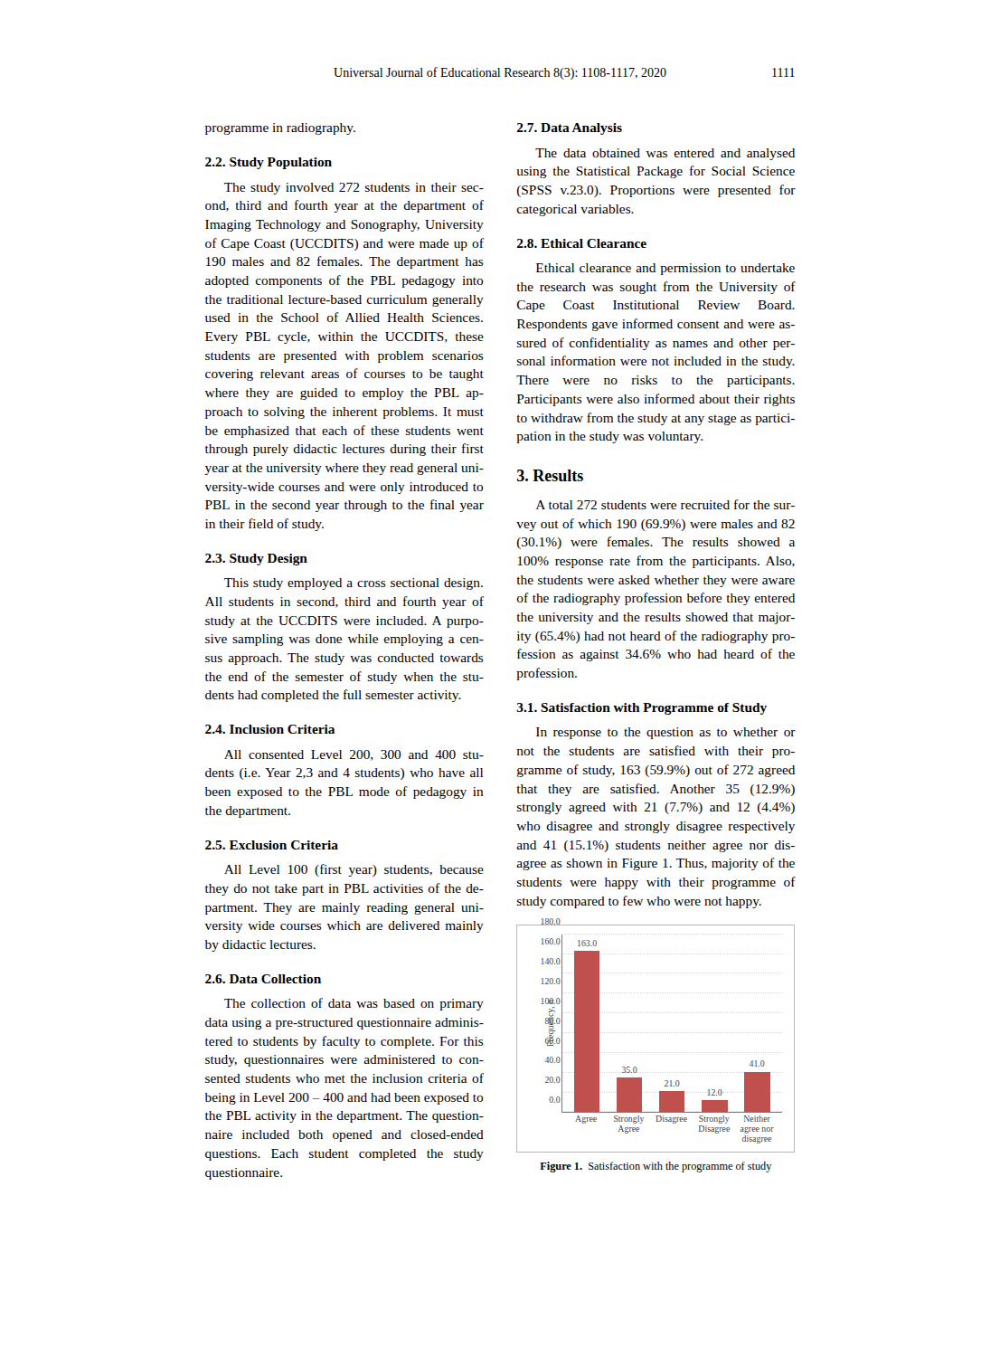Universal Journal of Educational Research 8(3): 1108-1117, 2020
1111
programme in radiography.
2.2. Study Population
The study involved 272 students in their second, third and fourth year at the department of Imaging Technology and Sonography, University of Cape Coast (UCCDITS) and were made up of 190 males and 82 females. The department has adopted components of the PBL pedagogy into the traditional lecture-based curriculum generally used in the School of Allied Health Sciences. Every PBL cycle, within the UCCDITS, these students are presented with problem scenarios covering relevant areas of courses to be taught where they are guided to employ the PBL approach to solving the inherent problems. It must be emphasized that each of these students went through purely didactic lectures during their first year at the university where they read general university-wide courses and were only introduced to PBL in the second year through to the final year in their field of study.
2.3. Study Design
This study employed a cross sectional design. All students in second, third and fourth year of study at the UCCDITS were included. A purposive sampling was done while employing a census approach. The study was conducted towards the end of the semester of study when the students had completed the full semester activity.
2.4. Inclusion Criteria
All consented Level 200, 300 and 400 students (i.e. Year 2,3 and 4 students) who have all been exposed to the PBL mode of pedagogy in the department.
2.5. Exclusion Criteria
All Level 100 (first year) students, because they do not take part in PBL activities of the department. They are mainly reading general university wide courses which are delivered mainly by didactic lectures.
2.6. Data Collection
The collection of data was based on primary data using a pre-structured questionnaire administered to students by faculty to complete. For this study, questionnaires were administered to consented students who met the inclusion criteria of being in Level 200 – 400 and had been exposed to the PBL activity in the department. The questionnaire included both opened and closed-ended questions. Each student completed the study questionnaire.
2.7. Data Analysis
The data obtained was entered and analysed using the Statistical Package for Social Science (SPSS v.23.0). Proportions were presented for categorical variables.
2.8. Ethical Clearance
Ethical clearance and permission to undertake the research was sought from the University of Cape Coast Institutional Review Board. Respondents gave informed consent and were assured of confidentiality as names and other personal information were not included in the study. There were no risks to the participants. Participants were also informed about their rights to withdraw from the study at any stage as participation in the study was voluntary.
3. Results
A total 272 students were recruited for the survey out of which 190 (69.9%) were males and 82 (30.1%) were females. The results showed a 100% response rate from the participants. Also, the students were asked whether they were aware of the radiography profession before they entered the university and the results showed that majority (65.4%) had not heard of the radiography profession as against 34.6% who had heard of the profession.
3.1. Satisfaction with Programme of Study
In response to the question as to whether or not the students are satisfied with their programme of study, 163 (59.9%) out of 272 agreed that they are satisfied. Another 35 (12.9%) strongly agreed with 21 (7.7%) and 12 (4.4%) who disagree and strongly disagree respectively and 41 (15.1%) students neither agree nor disagree as shown in Figure 1. Thus, majority of the students were happy with their programme of study compared to few who were not happy.
Frequency, n
0.0
20.0
40.0
60.0
80.0
100.0
120.0
140.0
160.0
180.0
163.0
35.0
21.0
12.0
41.0
Agree Strongly Agree Disagree Strongly Disagree Neither agree nor disagree
Figure 1. Satisfaction with the programme of study